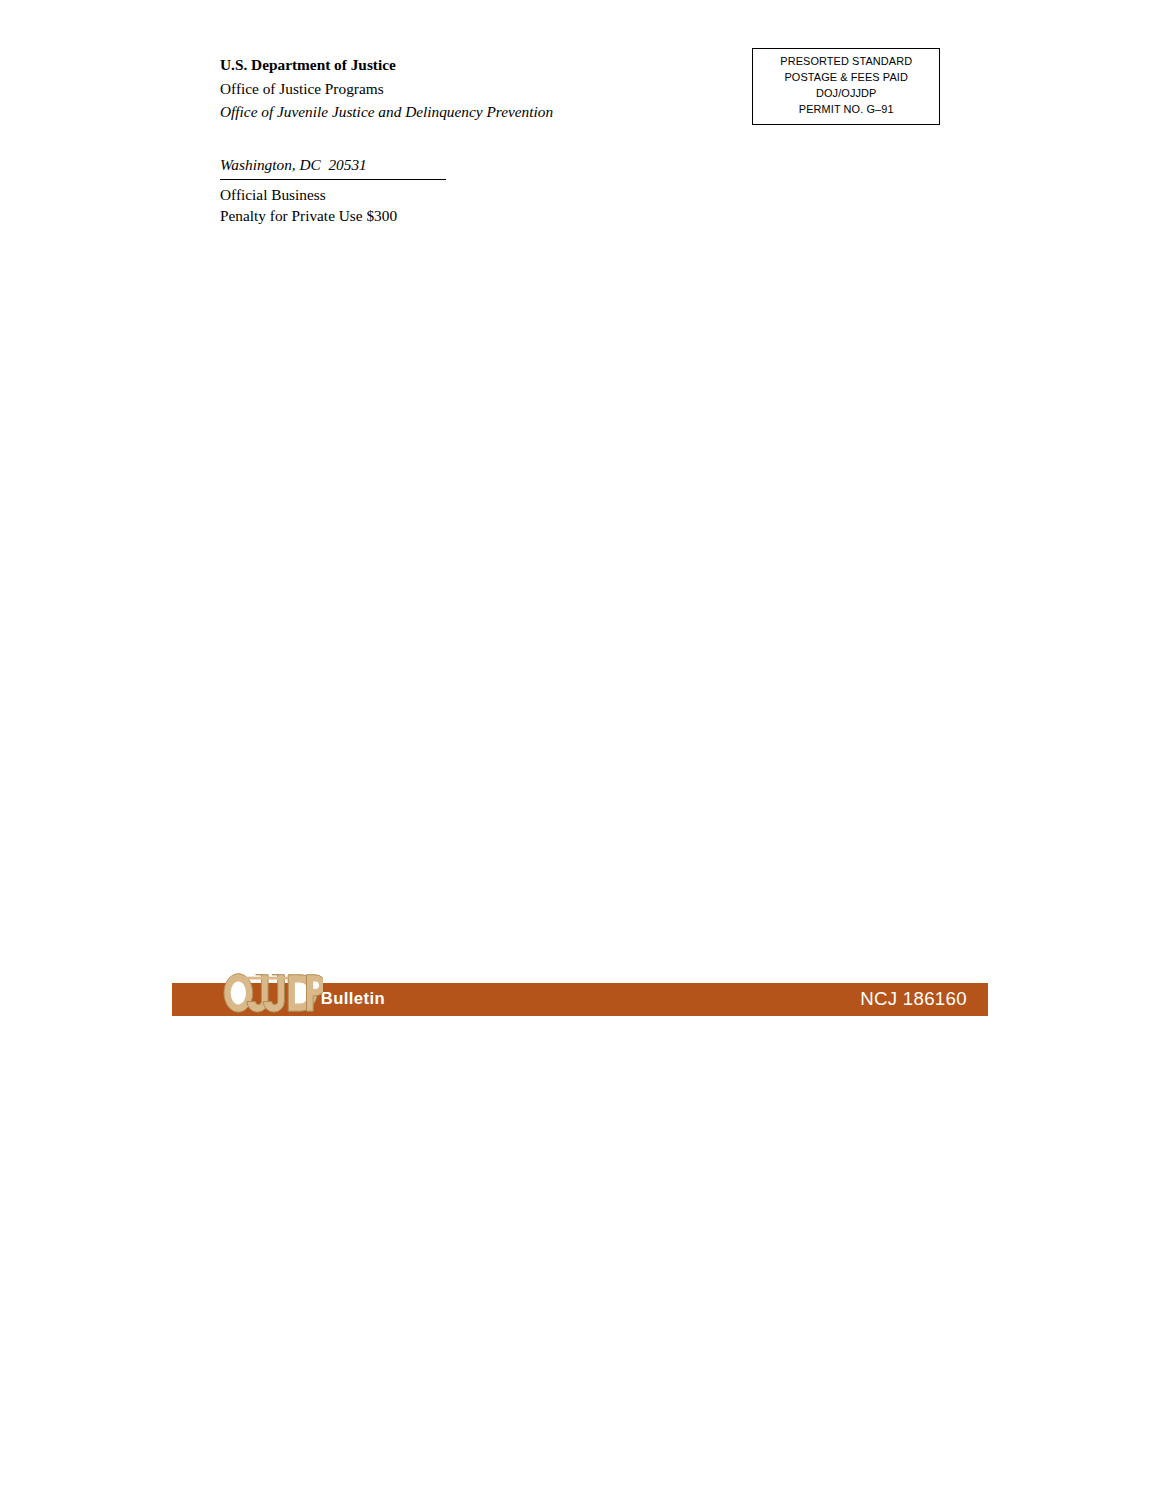U.S. Department of Justice
Office of Justice Programs
Office of Juvenile Justice and Delinquency Prevention
Washington, DC 20531
Official Business
Penalty for Private Use $300
PRESORTED STANDARD
POSTAGE & FEES PAID
DOJ/OJJDP
PERMIT NO. G–91
Bulletin NCJ 186160